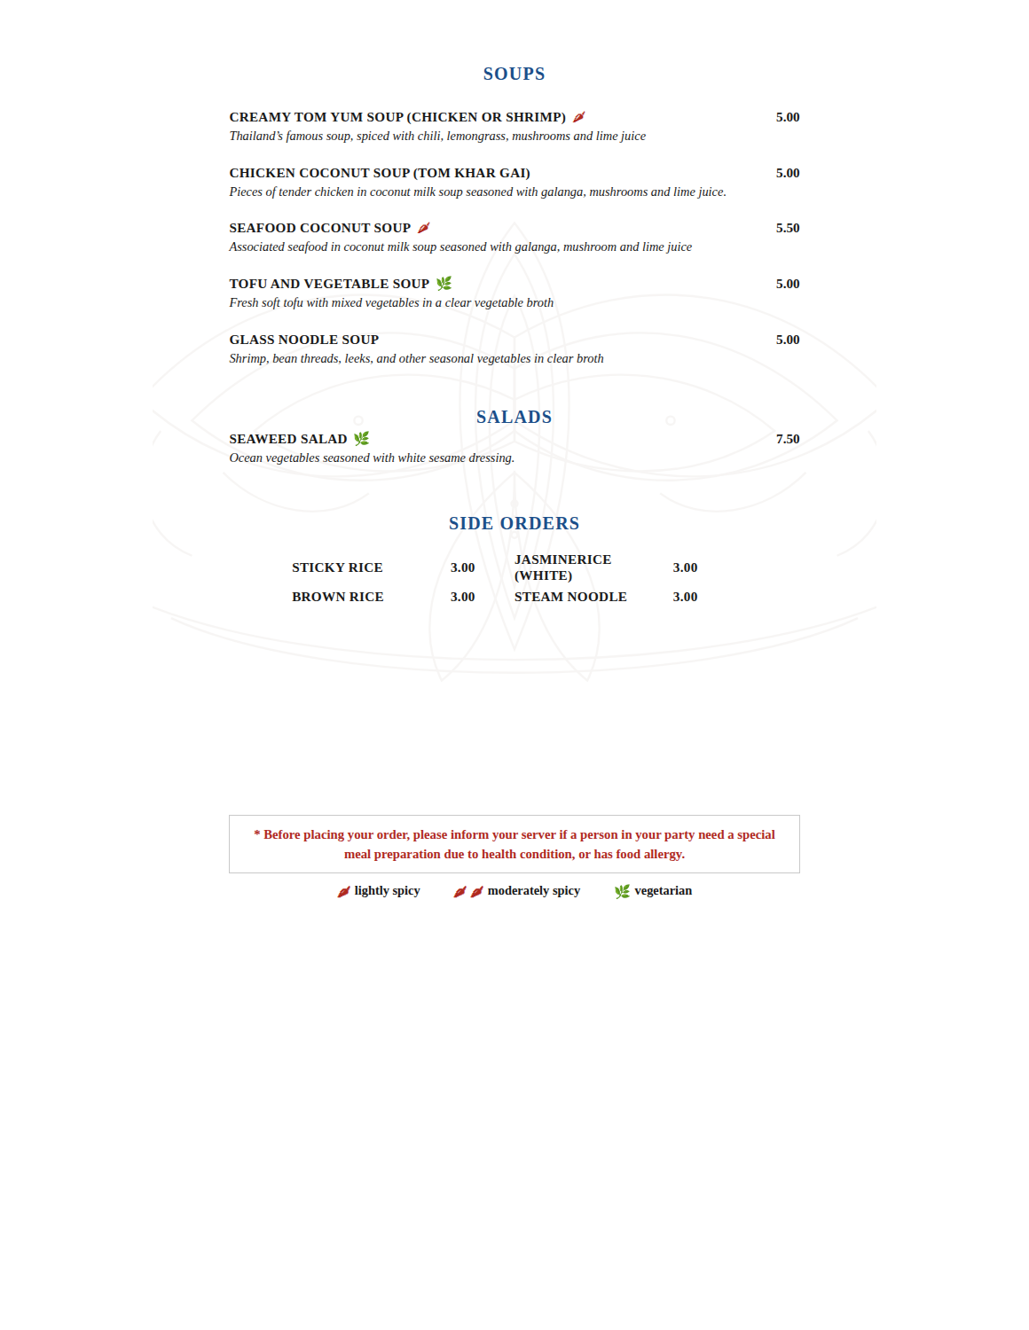SOUPS
Creamy Tom Yum Soup (Chicken or Shrimp) 🌶 5.00
Thailand’s famous soup, spiced with chili, lemongrass, mushrooms and lime juice
Chicken Coconut Soup (Tom Khar Gai) 5.00
Pieces of tender chicken in coconut milk soup seasoned with galanga, mushrooms and lime juice.
Seafood Coconut Soup 🌶 5.50
Associated seafood in coconut milk soup seasoned with galanga, mushroom and lime juice
Tofu and Vegetable Soup 🌿 5.00
Fresh soft tofu with mixed vegetables in a clear vegetable broth
Glass Noodle Soup 5.00
Shrimp, bean threads, leeks, and other seasonal vegetables in clear broth
SALADS
Seaweed Salad 🌿 7.50
Ocean vegetables seasoned with white sesame dressing.
SIDE ORDERS
| Sticky Rice | 3.00 | Jasminerice (White) | 3.00 |
| Brown Rice | 3.00 | Steam Noodle | 3.00 |
* Before placing your order, please inform your server if a person in your party need a special meal preparation due to health condition, or has food allergy.
🌶lightly spicy
🌶 🌶moderately spicy
🌿vegetarian